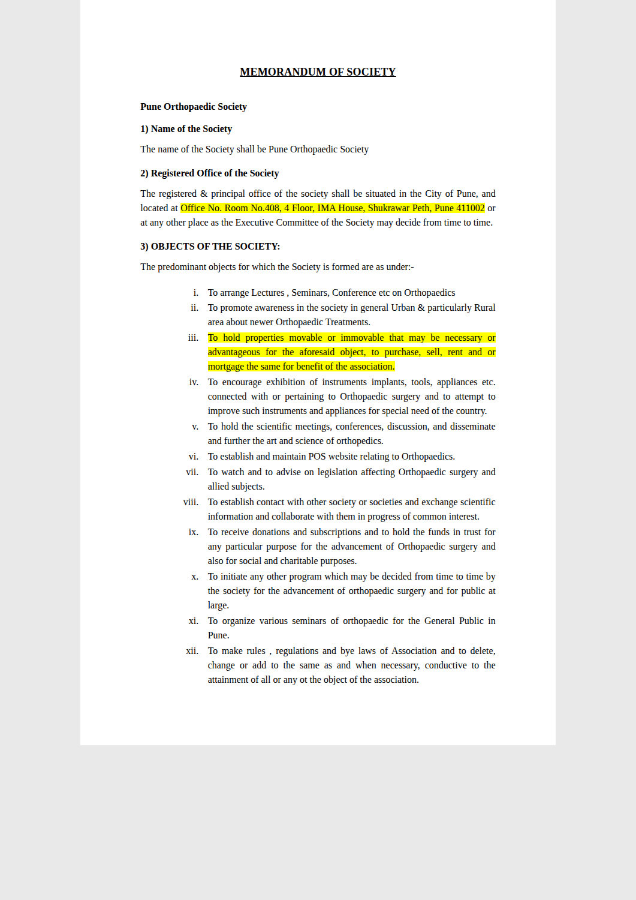MEMORANDUM OF SOCIETY
Pune Orthopaedic Society
1) Name of the Society
The name of the Society shall be Pune Orthopaedic Society
2) Registered Office of the Society
The registered & principal office of the society shall be situated in the City of Pune, and located at Office No. Room No.408, 4 Floor, IMA House, Shukrawar Peth, Pune 411002 or at any other place as the Executive Committee of the Society may decide from time to time.
3) OBJECTS OF THE SOCIETY:
The predominant objects for which the Society is formed are as under:-
To arrange Lectures , Seminars, Conference etc on Orthopaedics
To promote awareness in the society in general Urban & particularly Rural area about newer Orthopaedic Treatments.
To hold properties movable or immovable that may be necessary or advantageous for the aforesaid object, to purchase, sell, rent and or mortgage the same for benefit of the association.
To encourage exhibition of instruments implants, tools, appliances etc. connected with or pertaining to Orthopaedic surgery and to attempt to improve such instruments and appliances for special need of the country.
To hold the scientific meetings, conferences, discussion, and disseminate and further the art and science of orthopedics.
To establish and maintain POS website relating to Orthopaedics.
To watch and to advise on legislation affecting Orthopaedic surgery and allied subjects.
To establish contact with other society or societies and exchange scientific information and collaborate with them in progress of common interest.
To receive donations and subscriptions and to hold the funds in trust for any particular purpose for the advancement of Orthopaedic surgery and also for social and charitable purposes.
To initiate any other program which may be decided from time to time by the society for the advancement of orthopaedic surgery and for public at large.
To organize various seminars of orthopaedic for the General Public in Pune.
To make rules , regulations and bye laws of Association and to delete, change or add to the same as and when necessary, conductive to the attainment of all or any ot the object of the association.